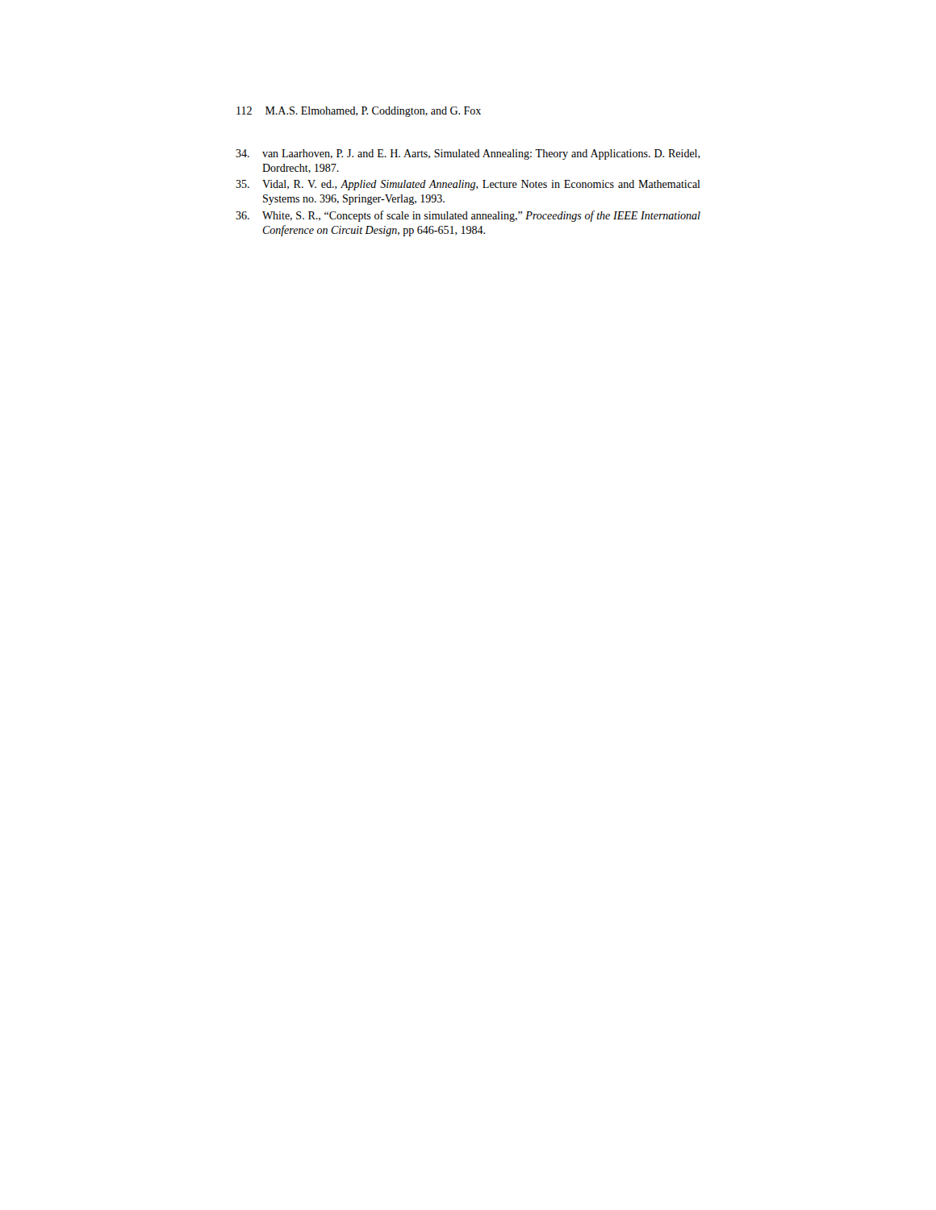112 M.A.S. Elmohamed, P. Coddington, and G. Fox
34. van Laarhoven, P. J. and E. H. Aarts, Simulated Annealing: Theory and Applications. D. Reidel, Dordrecht, 1987.
35. Vidal, R. V. ed., Applied Simulated Annealing, Lecture Notes in Economics and Mathematical Systems no. 396, Springer-Verlag, 1993.
36. White, S. R., “Concepts of scale in simulated annealing,” Proceedings of the IEEE International Conference on Circuit Design, pp 646-651, 1984.